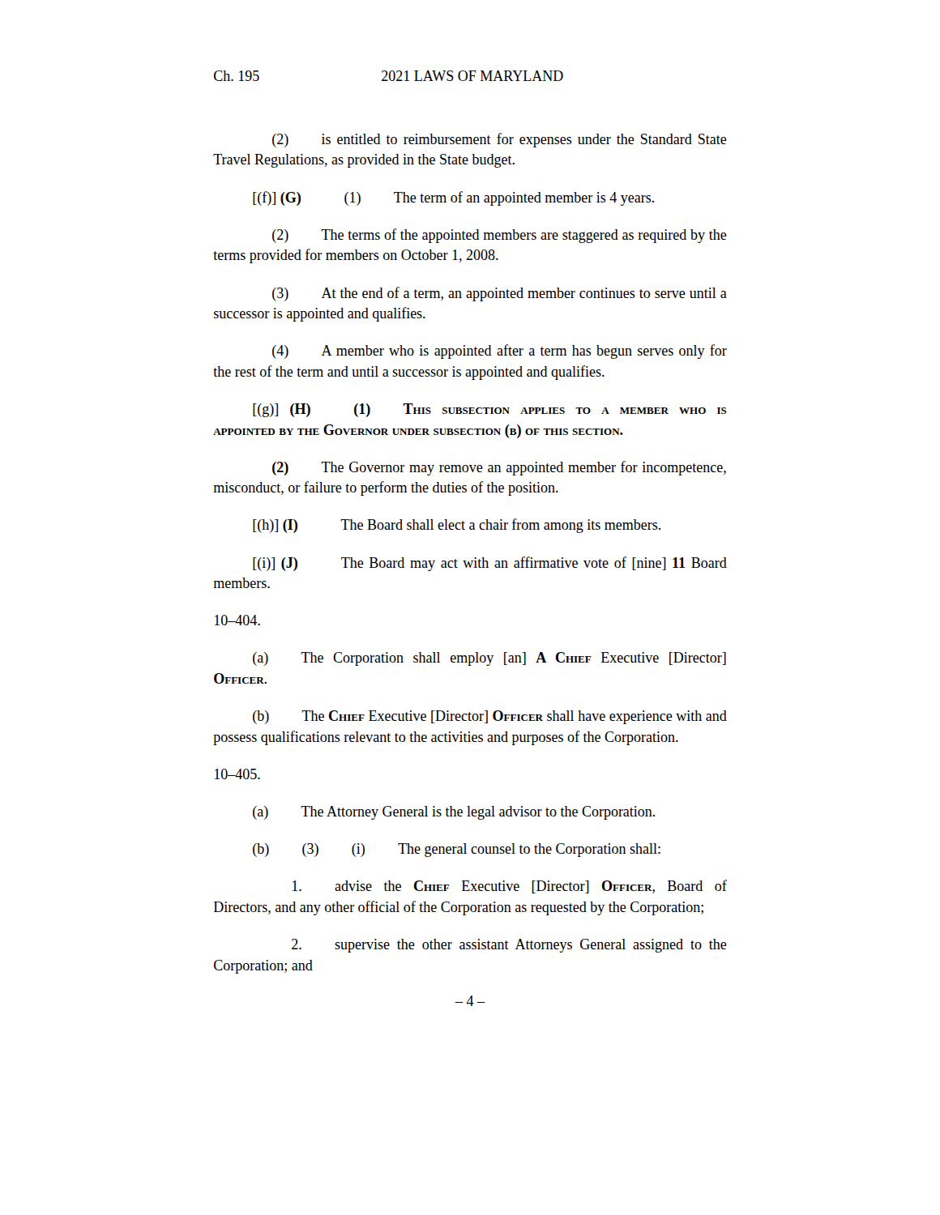Ch. 195 2021 LAWS OF MARYLAND
(2) is entitled to reimbursement for expenses under the Standard State Travel Regulations, as provided in the State budget.
[(f)] (G) (1) The term of an appointed member is 4 years.
(2) The terms of the appointed members are staggered as required by the terms provided for members on October 1, 2008.
(3) At the end of a term, an appointed member continues to serve until a successor is appointed and qualifies.
(4) A member who is appointed after a term has begun serves only for the rest of the term and until a successor is appointed and qualifies.
[(g)] (H) (1) This subsection applies to a member who is appointed by the Governor under subsection (b) of this section.
(2) The Governor may remove an appointed member for incompetence, misconduct, or failure to perform the duties of the position.
[(h)] (I) The Board shall elect a chair from among its members.
[(i)] (J) The Board may act with an affirmative vote of [nine] 11 Board members.
10–404.
(a) The Corporation shall employ [an] A Chief Executive [Director] Officer.
(b) The Chief Executive [Director] Officer shall have experience with and possess qualifications relevant to the activities and purposes of the Corporation.
10–405.
(a) The Attorney General is the legal advisor to the Corporation.
(b) (3) (i) The general counsel to the Corporation shall:
1. advise the Chief Executive [Director] Officer, Board of Directors, and any other official of the Corporation as requested by the Corporation;
2. supervise the other assistant Attorneys General assigned to the Corporation; and
– 4 –